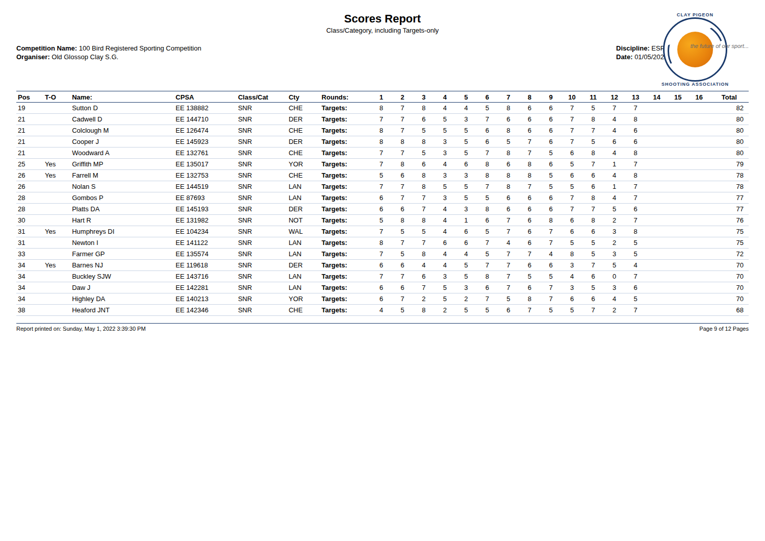CLAY PIGEON
SHOOTING ASSOCIATION
the future of our sport...
Scores Report
Class/Category, including Targets-only
Competition Name: 100 Bird Registered Sporting Competition
Organiser: Old Glossop Clay S.G.
Discipline: ESP
Date: 01/05/2022
| Pos | T-O | Name: | CPSA | Class/Cat | Cty | Rounds: | 1 | 2 | 3 | 4 | 5 | 6 | 7 | 8 | 9 | 10 | 11 | 12 | 13 | 14 | 15 | 16 | Total |
| --- | --- | --- | --- | --- | --- | --- | --- | --- | --- | --- | --- | --- | --- | --- | --- | --- | --- | --- | --- | --- | --- | --- | --- |
| 19 | | Sutton D | EE 138882 | SNR | CHE | Targets: | 8 | 7 | 8 | 4 | 4 | 5 | 8 | 6 | 6 | 7 | 5 | 7 | 7 | | | | 82 |
| 21 | | Cadwell D | EE 144710 | SNR | DER | Targets: | 7 | 7 | 6 | 5 | 3 | 7 | 6 | 6 | 6 | 7 | 8 | 4 | 8 | | | | 80 |
| 21 | | Colclough M | EE 126474 | SNR | CHE | Targets: | 8 | 7 | 5 | 5 | 5 | 6 | 8 | 6 | 6 | 7 | 7 | 4 | 6 | | | | 80 |
| 21 | | Cooper J | EE 145923 | SNR | DER | Targets: | 8 | 8 | 8 | 3 | 5 | 6 | 5 | 7 | 6 | 7 | 5 | 6 | 6 | | | | 80 |
| 21 | | Woodward A | EE 132761 | SNR | CHE | Targets: | 7 | 7 | 5 | 3 | 5 | 7 | 8 | 7 | 5 | 6 | 8 | 4 | 8 | | | | 80 |
| 25 | Yes | Griffith MP | EE 135017 | SNR | YOR | Targets: | 7 | 8 | 6 | 4 | 6 | 8 | 6 | 8 | 6 | 5 | 7 | 1 | 7 | | | | 79 |
| 26 | Yes | Farrell M | EE 132753 | SNR | CHE | Targets: | 5 | 6 | 8 | 3 | 3 | 8 | 8 | 8 | 5 | 6 | 6 | 4 | 8 | | | | 78 |
| 26 | | Nolan S | EE 144519 | SNR | LAN | Targets: | 7 | 7 | 8 | 5 | 5 | 7 | 8 | 7 | 5 | 5 | 6 | 1 | 7 | | | | 78 |
| 28 | | Gombos P | EE 87693 | SNR | LAN | Targets: | 6 | 7 | 7 | 3 | 5 | 5 | 6 | 6 | 6 | 7 | 8 | 4 | 7 | | | | 77 |
| 28 | | Platts DA | EE 145193 | SNR | DER | Targets: | 6 | 6 | 7 | 4 | 3 | 8 | 6 | 6 | 6 | 7 | 7 | 5 | 6 | | | | 77 |
| 30 | | Hart R | EE 131982 | SNR | NOT | Targets: | 5 | 8 | 8 | 4 | 1 | 6 | 7 | 6 | 8 | 6 | 8 | 2 | 7 | | | | 76 |
| 31 | Yes | Humphreys DI | EE 104234 | SNR | WAL | Targets: | 7 | 5 | 5 | 4 | 6 | 5 | 7 | 6 | 7 | 6 | 6 | 3 | 8 | | | | 75 |
| 31 | | Newton I | EE 141122 | SNR | LAN | Targets: | 8 | 7 | 7 | 6 | 6 | 7 | 4 | 6 | 7 | 5 | 5 | 2 | 5 | | | | 75 |
| 33 | | Farmer GP | EE 135574 | SNR | LAN | Targets: | 7 | 5 | 8 | 4 | 4 | 5 | 7 | 7 | 4 | 8 | 5 | 3 | 5 | | | | 72 |
| 34 | Yes | Barnes NJ | EE 119618 | SNR | DER | Targets: | 6 | 6 | 4 | 4 | 5 | 7 | 7 | 6 | 6 | 3 | 7 | 5 | 4 | | | | 70 |
| 34 | | Buckley SJW | EE 143716 | SNR | LAN | Targets: | 7 | 7 | 6 | 3 | 5 | 8 | 7 | 5 | 5 | 4 | 6 | 0 | 7 | | | | 70 |
| 34 | | Daw J | EE 142281 | SNR | LAN | Targets: | 6 | 6 | 7 | 5 | 3 | 6 | 7 | 6 | 7 | 3 | 5 | 3 | 6 | | | | 70 |
| 34 | | Highley DA | EE 140213 | SNR | YOR | Targets: | 6 | 7 | 2 | 5 | 2 | 7 | 5 | 8 | 7 | 6 | 6 | 4 | 5 | | | | 70 |
| 38 | | Heaford JNT | EE 142346 | SNR | CHE | Targets: | 4 | 5 | 8 | 2 | 5 | 5 | 6 | 7 | 5 | 5 | 7 | 2 | 7 | | | | 68 |
Report printed on: Sunday, May 1, 2022 3:39:30 PM
Page 9 of 12 Pages